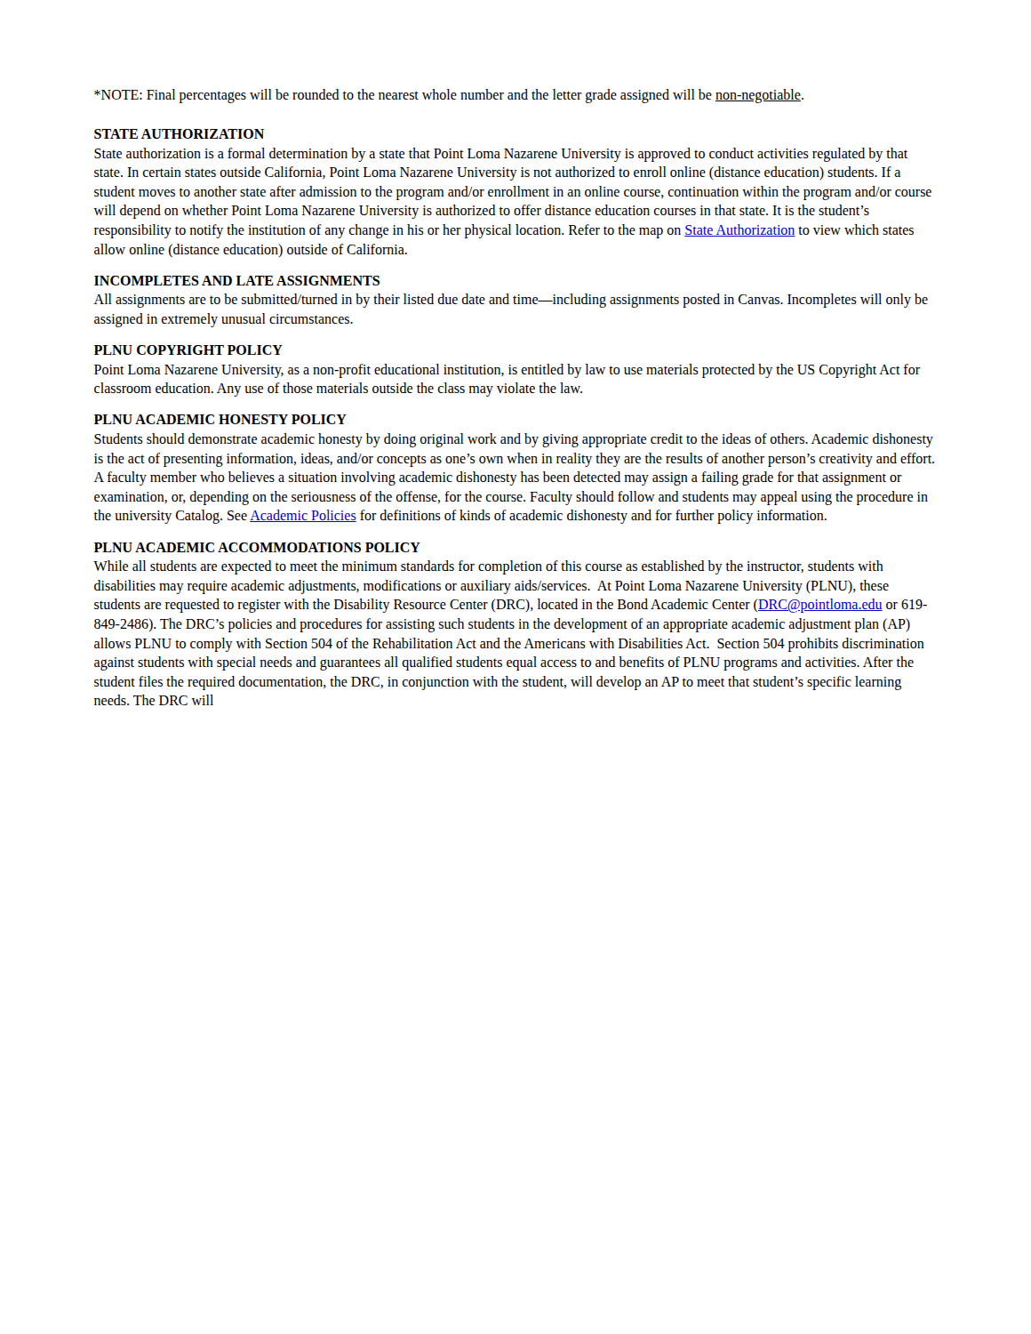*NOTE: Final percentages will be rounded to the nearest whole number and the letter grade assigned will be non-negotiable.
State Authorization
State authorization is a formal determination by a state that Point Loma Nazarene University is approved to conduct activities regulated by that state. In certain states outside California, Point Loma Nazarene University is not authorized to enroll online (distance education) students. If a student moves to another state after admission to the program and/or enrollment in an online course, continuation within the program and/or course will depend on whether Point Loma Nazarene University is authorized to offer distance education courses in that state. It is the student’s responsibility to notify the institution of any change in his or her physical location. Refer to the map on State Authorization to view which states allow online (distance education) outside of California.
Incompletes and Late Assignments
All assignments are to be submitted/turned in by their listed due date and time—including assignments posted in Canvas. Incompletes will only be assigned in extremely unusual circumstances.
PLNU Copyright Policy
Point Loma Nazarene University, as a non-profit educational institution, is entitled by law to use materials protected by the US Copyright Act for classroom education. Any use of those materials outside the class may violate the law.
PLNU Academic Honesty Policy
Students should demonstrate academic honesty by doing original work and by giving appropriate credit to the ideas of others. Academic dishonesty is the act of presenting information, ideas, and/or concepts as one’s own when in reality they are the results of another person’s creativity and effort. A faculty member who believes a situation involving academic dishonesty has been detected may assign a failing grade for that assignment or examination, or, depending on the seriousness of the offense, for the course. Faculty should follow and students may appeal using the procedure in the university Catalog. See Academic Policies for definitions of kinds of academic dishonesty and for further policy information.
PLNU Academic Accommodations Policy
While all students are expected to meet the minimum standards for completion of this course as established by the instructor, students with disabilities may require academic adjustments, modifications or auxiliary aids/services. At Point Loma Nazarene University (PLNU), these students are requested to register with the Disability Resource Center (DRC), located in the Bond Academic Center (DRC@pointloma.edu or 619-849-2486). The DRC’s policies and procedures for assisting such students in the development of an appropriate academic adjustment plan (AP) allows PLNU to comply with Section 504 of the Rehabilitation Act and the Americans with Disabilities Act. Section 504 prohibits discrimination against students with special needs and guarantees all qualified students equal access to and benefits of PLNU programs and activities. After the student files the required documentation, the DRC, in conjunction with the student, will develop an AP to meet that student’s specific learning needs. The DRC will